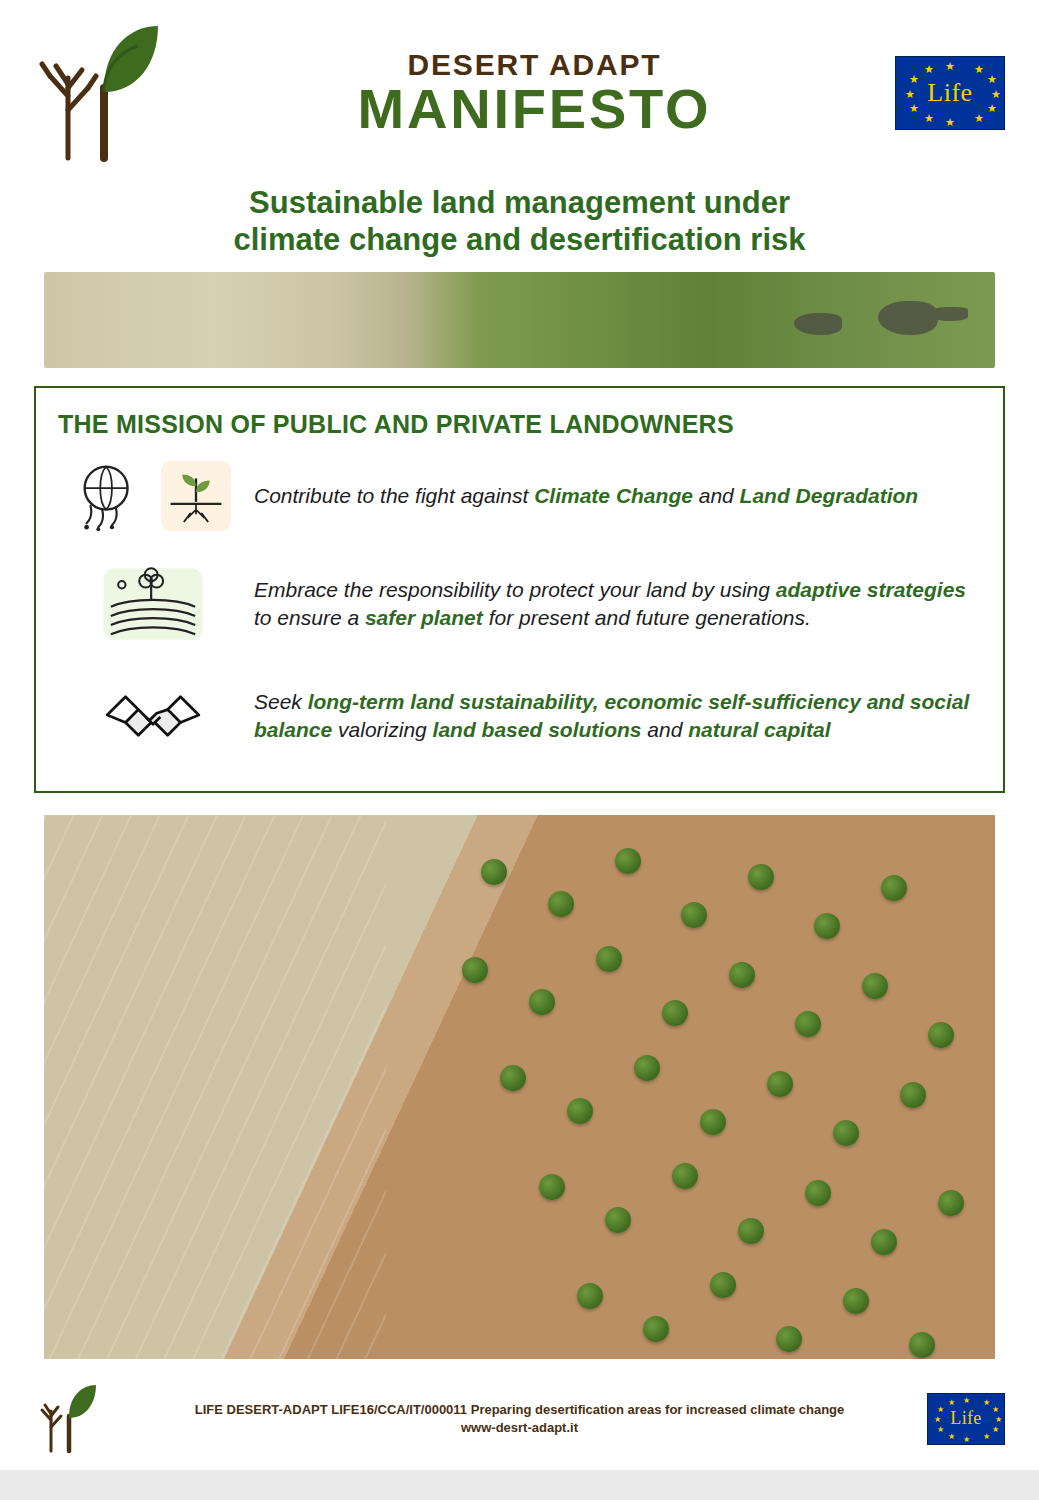DESERT ADAPT
MANIFESTO
★ ★ ★ ★ ★ ★ ★ ★ ★ ★ ★ ★ Life
Sustainable land management under
climate change and desertification risk
THE MISSION OF PUBLIC AND PRIVATE LANDOWNERS
Contribute to the fight against Climate Change and Land Degradation
Embrace the responsibility to protect your land by using adaptive strategies to ensure a safer planet for present and future generations.
Seek long-term land sustainability, economic self-sufficiency and social balance valorizing land based solutions and natural capital
LIFE DESERT-ADAPT LIFE16/CCA/IT/000011 Preparing desertification areas for increased climate change
www-desrt-adapt.it
★ ★ ★ ★ ★ ★ ★ ★ ★ ★ ★ ★ Life